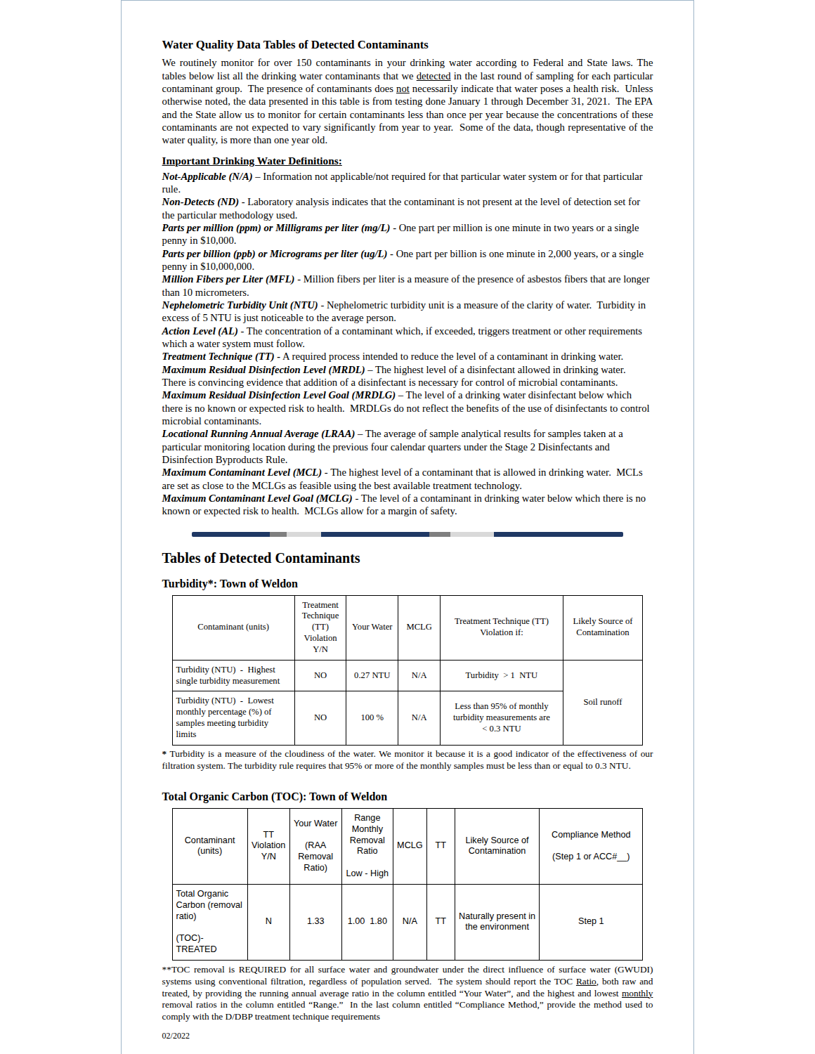Water Quality Data Tables of Detected Contaminants
We routinely monitor for over 150 contaminants in your drinking water according to Federal and State laws. The tables below list all the drinking water contaminants that we detected in the last round of sampling for each particular contaminant group. The presence of contaminants does not necessarily indicate that water poses a health risk. Unless otherwise noted, the data presented in this table is from testing done January 1 through December 31, 2021. The EPA and the State allow us to monitor for certain contaminants less than once per year because the concentrations of these contaminants are not expected to vary significantly from year to year. Some of the data, though representative of the water quality, is more than one year old.
Important Drinking Water Definitions:
Not-Applicable (N/A) – Information not applicable/not required for that particular water system or for that particular rule.
Non-Detects (ND) - Laboratory analysis indicates that the contaminant is not present at the level of detection set for the particular methodology used.
Parts per million (ppm) or Milligrams per liter (mg/L) - One part per million is one minute in two years or a single penny in $10,000.
Parts per billion (ppb) or Micrograms per liter (ug/L) - One part per billion is one minute in 2,000 years, or a single penny in $10,000,000.
Million Fibers per Liter (MFL) - Million fibers per liter is a measure of the presence of asbestos fibers that are longer than 10 micrometers.
Nephelometric Turbidity Unit (NTU) - Nephelometric turbidity unit is a measure of the clarity of water. Turbidity in excess of 5 NTU is just noticeable to the average person.
Action Level (AL) - The concentration of a contaminant which, if exceeded, triggers treatment or other requirements which a water system must follow.
Treatment Technique (TT) - A required process intended to reduce the level of a contaminant in drinking water.
Maximum Residual Disinfection Level (MRDL) – The highest level of a disinfectant allowed in drinking water. There is convincing evidence that addition of a disinfectant is necessary for control of microbial contaminants.
Maximum Residual Disinfection Level Goal (MRDLG) – The level of a drinking water disinfectant below which there is no known or expected risk to health. MRDLGs do not reflect the benefits of the use of disinfectants to control microbial contaminants.
Locational Running Annual Average (LRAA) – The average of sample analytical results for samples taken at a particular monitoring location during the previous four calendar quarters under the Stage 2 Disinfectants and Disinfection Byproducts Rule.
Maximum Contaminant Level (MCL) - The highest level of a contaminant that is allowed in drinking water. MCLs are set as close to the MCLGs as feasible using the best available treatment technology.
Maximum Contaminant Level Goal (MCLG) - The level of a contaminant in drinking water below which there is no known or expected risk to health. MCLGs allow for a margin of safety.
Tables of Detected Contaminants
Turbidity*: Town of Weldon
| Contaminant (units) | Treatment Technique (TT) Violation Y/N | Your Water | MCLG | Treatment Technique (TT) Violation if: | Likely Source of Contamination |
| --- | --- | --- | --- | --- | --- |
| Turbidity (NTU) - Highest single turbidity measurement | NO | 0.27 NTU | N/A | Turbidity > 1 NTU | Soil runoff |
| Turbidity (NTU) - Lowest monthly percentage (%) of samples meeting turbidity limits | NO | 100 % | N/A | Less than 95% of monthly turbidity measurements are < 0.3 NTU |
* Turbidity is a measure of the cloudiness of the water. We monitor it because it is a good indicator of the effectiveness of our filtration system. The turbidity rule requires that 95% or more of the monthly samples must be less than or equal to 0.3 NTU.
Total Organic Carbon (TOC): Town of Weldon
| Contaminant (units) | TT Violation Y/N | Your Water (RAA Removal Ratio) | Range Monthly Removal Ratio Low - High | MCLG | TT | Likely Source of Contamination | Compliance Method (Step 1 or ACC#__) |
| --- | --- | --- | --- | --- | --- | --- | --- |
| Total Organic Carbon (removal ratio) (TOC)-TREATED | N | 1.33 | 1.00 1.80 | N/A | TT | Naturally present in the environment | Step 1 |
**TOC removal is REQUIRED for all surface water and groundwater under the direct influence of surface water (GWUDI) systems using conventional filtration, regardless of population served. The system should report the TOC Ratio, both raw and treated, by providing the running annual average ratio in the column entitled “Your Water”, and the highest and lowest monthly removal ratios in the column entitled “Range.” In the last column entitled “Compliance Method,” provide the method used to comply with the D/DBP treatment technique requirements
02/2022